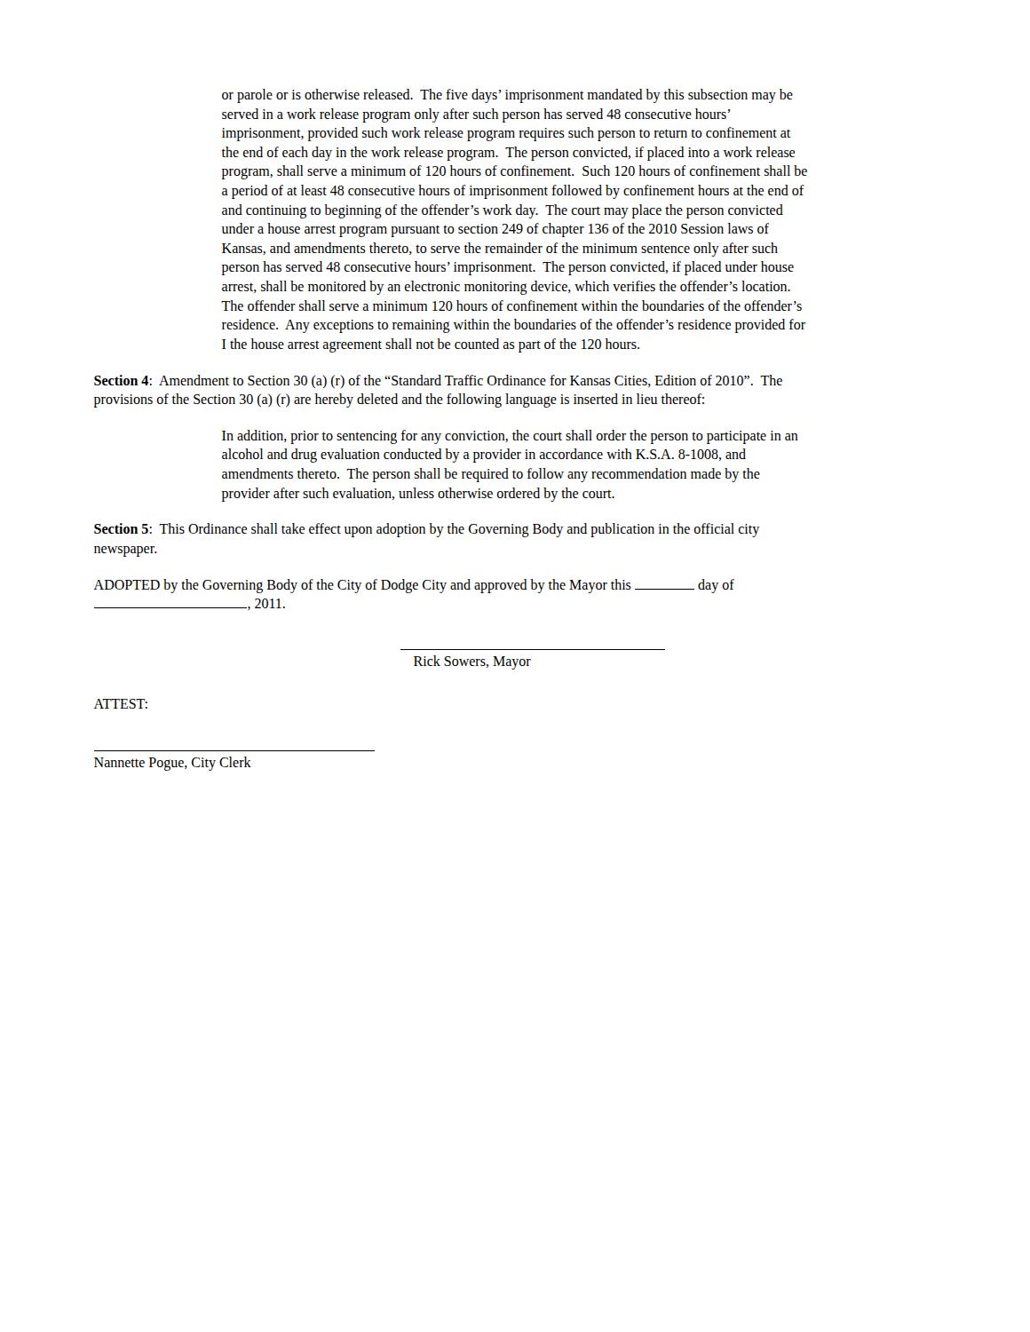or parole or is otherwise released. The five days’ imprisonment mandated by this subsection may be served in a work release program only after such person has served 48 consecutive hours’ imprisonment, provided such work release program requires such person to return to confinement at the end of each day in the work release program. The person convicted, if placed into a work release program, shall serve a minimum of 120 hours of confinement. Such 120 hours of confinement shall be a period of at least 48 consecutive hours of imprisonment followed by confinement hours at the end of and continuing to beginning of the offender’s work day. The court may place the person convicted under a house arrest program pursuant to section 249 of chapter 136 of the 2010 Session laws of Kansas, and amendments thereto, to serve the remainder of the minimum sentence only after such person has served 48 consecutive hours’ imprisonment. The person convicted, if placed under house arrest, shall be monitored by an electronic monitoring device, which verifies the offender’s location. The offender shall serve a minimum 120 hours of confinement within the boundaries of the offender’s residence. Any exceptions to remaining within the boundaries of the offender’s residence provided for I the house arrest agreement shall not be counted as part of the 120 hours.
Section 4: Amendment to Section 30 (a) (r) of the “Standard Traffic Ordinance for Kansas Cities, Edition of 2010”. The provisions of the Section 30 (a) (r) are hereby deleted and the following language is inserted in lieu thereof:
In addition, prior to sentencing for any conviction, the court shall order the person to participate in an alcohol and drug evaluation conducted by a provider in accordance with K.S.A. 8-1008, and amendments thereto. The person shall be required to follow any recommendation made by the provider after such evaluation, unless otherwise ordered by the court.
Section 5: This Ordinance shall take effect upon adoption by the Governing Body and publication in the official city newspaper.
ADOPTED by the Governing Body of the City of Dodge City and approved by the Mayor this day of , 2011.
Rick Sowers, Mayor
ATTEST:
Nannette Pogue, City Clerk